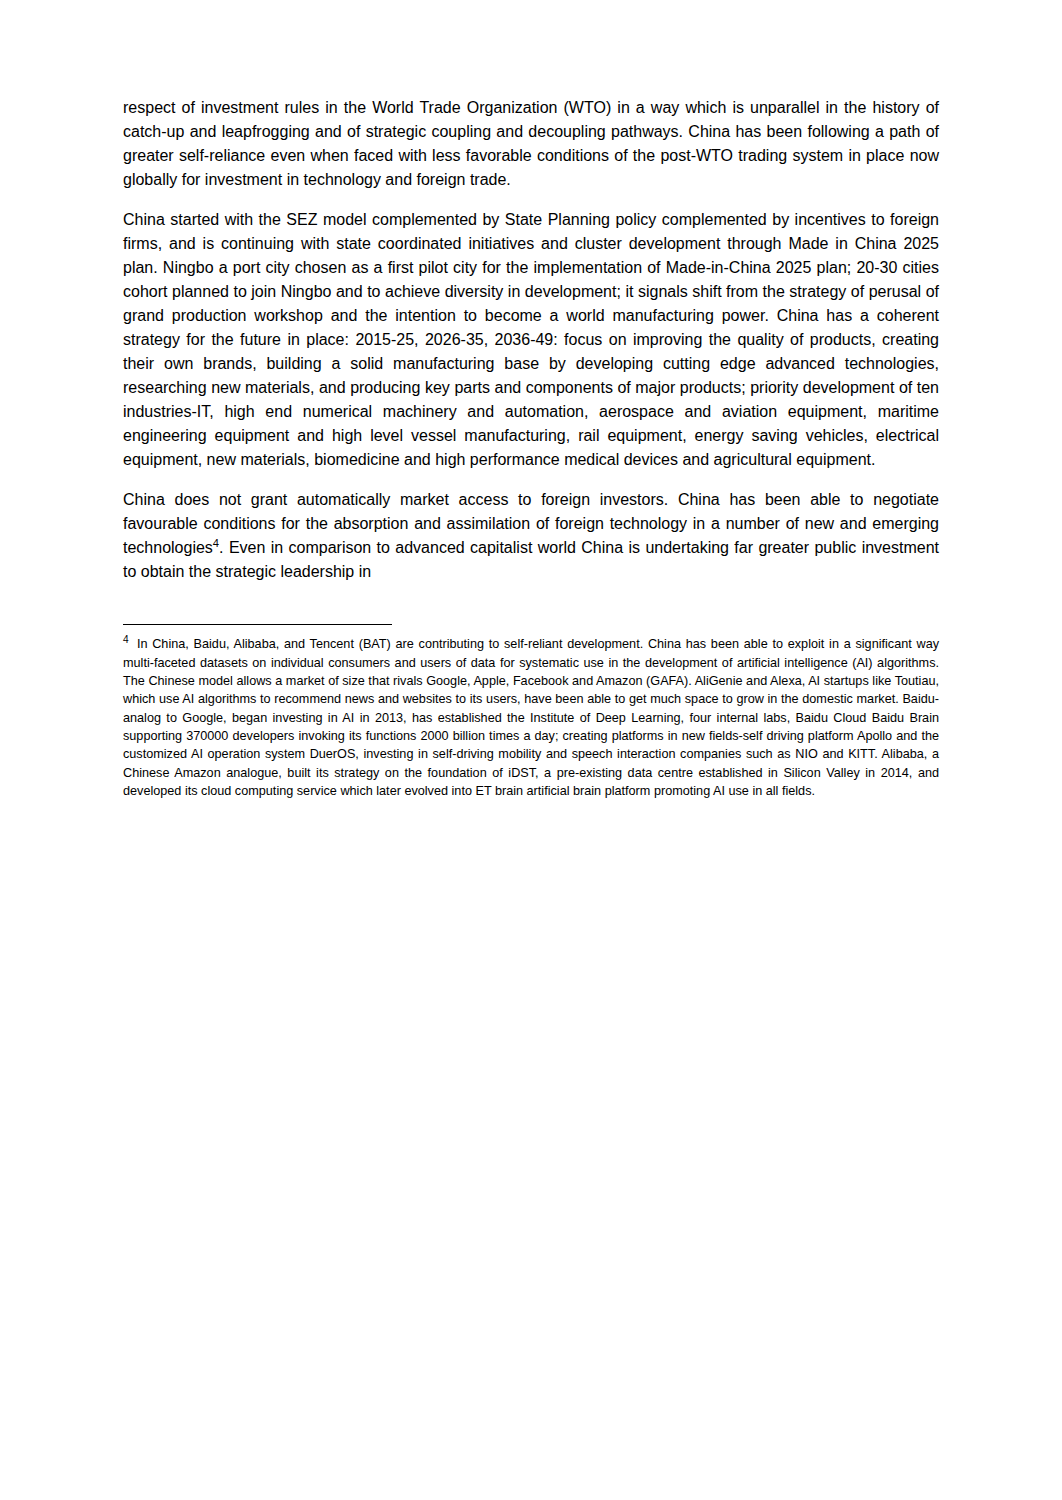respect of investment rules in the World Trade Organization (WTO) in a way which is unparallel in the history of catch-up and leapfrogging and of strategic coupling and decoupling pathways. China has been following a path of greater self-reliance even when faced with less favorable conditions of the post-WTO trading system in place now globally for investment in technology and foreign trade.
China started with the SEZ model complemented by State Planning policy complemented by incentives to foreign firms, and is continuing with state coordinated initiatives and cluster development through Made in China 2025 plan. Ningbo a port city chosen as a first pilot city for the implementation of Made-in-China 2025 plan; 20-30 cities cohort planned to join Ningbo and to achieve diversity in development; it signals shift from the strategy of perusal of grand production workshop and the intention to become a world manufacturing power. China has a coherent strategy for the future in place: 2015-25, 2026-35, 2036-49: focus on improving the quality of products, creating their own brands, building a solid manufacturing base by developing cutting edge advanced technologies, researching new materials, and producing key parts and components of major products; priority development of ten industries-IT, high end numerical machinery and automation, aerospace and aviation equipment, maritime engineering equipment and high level vessel manufacturing, rail equipment, energy saving vehicles, electrical equipment, new materials, biomedicine and high performance medical devices and agricultural equipment.
China does not grant automatically market access to foreign investors. China has been able to negotiate favourable conditions for the absorption and assimilation of foreign technology in a number of new and emerging technologies4. Even in comparison to advanced capitalist world China is undertaking far greater public investment to obtain the strategic leadership in
4 In China, Baidu, Alibaba, and Tencent (BAT) are contributing to self-reliant development. China has been able to exploit in a significant way multi-faceted datasets on individual consumers and users of data for systematic use in the development of artificial intelligence (AI) algorithms. The Chinese model allows a market of size that rivals Google, Apple, Facebook and Amazon (GAFA). AliGenie and Alexa, AI startups like Toutiau, which use AI algorithms to recommend news and websites to its users, have been able to get much space to grow in the domestic market. Baidu- analog to Google, began investing in AI in 2013, has established the Institute of Deep Learning, four internal labs, Baidu Cloud Baidu Brain supporting 370000 developers invoking its functions 2000 billion times a day; creating platforms in new fields-self driving platform Apollo and the customized AI operation system DuerOS, investing in self-driving mobility and speech interaction companies such as NIO and KITT. Alibaba, a Chinese Amazon analogue, built its strategy on the foundation of iDST, a pre-existing data centre established in Silicon Valley in 2014, and developed its cloud computing service which later evolved into ET brain artificial brain platform promoting AI use in all fields.